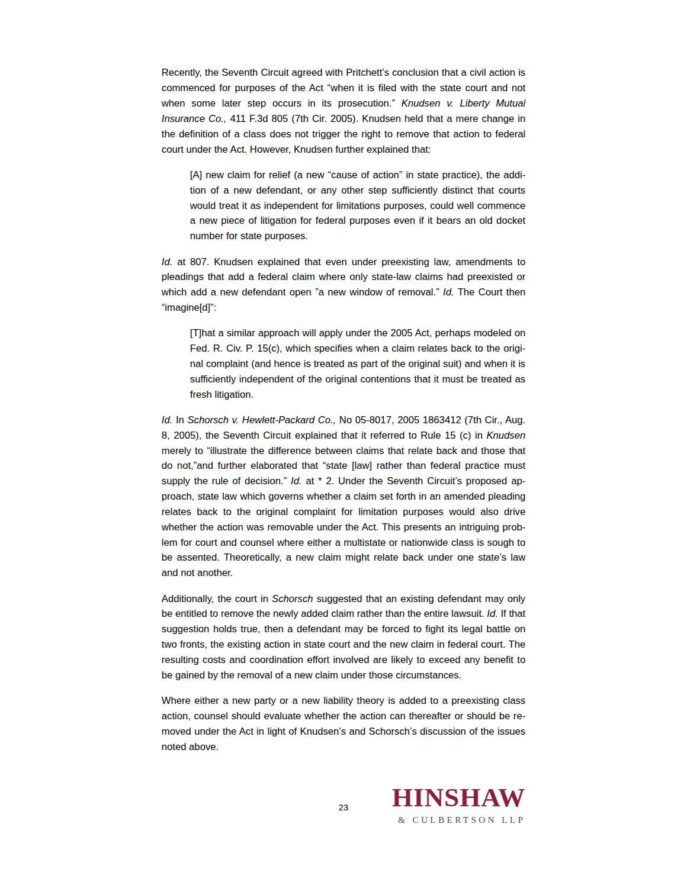Recently, the Seventh Circuit agreed with Pritchett’s conclusion that a civil action is commenced for purposes of the Act “when it is filed with the state court and not when some later step occurs in its prosecution.” Knudsen v. Liberty Mutual Insurance Co., 411 F.3d 805 (7th Cir. 2005). Knudsen held that a mere change in the definition of a class does not trigger the right to remove that action to federal court under the Act. However, Knudsen further explained that:
[A] new claim for relief (a new “cause of action” in state practice), the addition of a new defendant, or any other step sufficiently distinct that courts would treat it as independent for limitations purposes, could well commence a new piece of litigation for federal purposes even if it bears an old docket number for state purposes.
Id. at 807. Knudsen explained that even under preexisting law, amendments to pleadings that add a federal claim where only state-law claims had preexisted or which add a new defendant open ”a new window of removal.” Id. The Court then “imagine[d]”:
[T]hat a similar approach will apply under the 2005 Act, perhaps modeled on Fed. R. Civ. P. 15(c), which specifies when a claim relates back to the original complaint (and hence is treated as part of the original suit) and when it is sufficiently independent of the original contentions that it must be treated as fresh litigation.
Id. In Schorsch v. Hewlett-Packard Co., No 05-8017, 2005 1863412 (7th Cir., Aug. 8, 2005), the Seventh Circuit explained that it referred to Rule 15 (c) in Knudsen merely to “illustrate the difference between claims that relate back and those that do not,”and further elaborated that “state [law] rather than federal practice must supply the rule of decision.” Id. at * 2. Under the Seventh Circuit’s proposed approach, state law which governs whether a claim set forth in an amended pleading relates back to the original complaint for limitation purposes would also drive whether the action was removable under the Act. This presents an intriguing problem for court and counsel where either a multistate or nationwide class is sough to be assented. Theoretically, a new claim might relate back under one state’s law and not another.
Additionally, the court in Schorsch suggested that an existing defendant may only be entitled to remove the newly added claim rather than the entire lawsuit. Id. If that suggestion holds true, then a defendant may be forced to fight its legal battle on two fronts, the existing action in state court and the new claim in federal court. The resulting costs and coordination effort involved are likely to exceed any benefit to be gained by the removal of a new claim under those circumstances.
Where either a new party or a new liability theory is added to a preexisting class action, counsel should evaluate whether the action can thereafter or should be removed under the Act in light of Knudsen’s and Schorsch’s discussion of the issues noted above.
23
HINSHAW
& CULBERTSON LLP